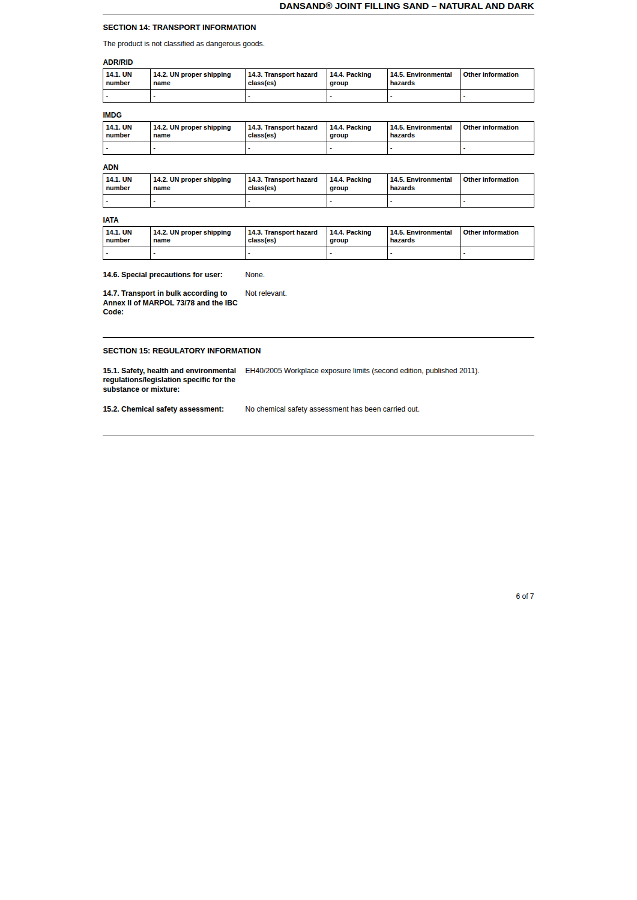DANSAND® JOINT FILLING SAND – NATURAL AND DARK
SECTION 14: TRANSPORT INFORMATION
The product is not classified as dangerous goods.
ADR/RID
| 14.1. UN number | 14.2. UN proper shipping name | 14.3. Transport hazard class(es) | 14.4. Packing group | 14.5. Environmental hazards | Other information |
| --- | --- | --- | --- | --- | --- |
| - | - | - | - | - | - |
IMDG
| 14.1. UN number | 14.2. UN proper shipping name | 14.3. Transport hazard class(es) | 14.4. Packing group | 14.5. Environmental hazards | Other information |
| --- | --- | --- | --- | --- | --- |
| - | - | - | - | - | - |
ADN
| 14.1. UN number | 14.2. UN proper shipping name | 14.3. Transport hazard class(es) | 14.4. Packing group | 14.5. Environmental hazards | Other information |
| --- | --- | --- | --- | --- | --- |
| - | - | - | - | - | - |
IATA
| 14.1. UN number | 14.2. UN proper shipping name | 14.3. Transport hazard class(es) | 14.4. Packing group | 14.5. Environmental hazards | Other information |
| --- | --- | --- | --- | --- | --- |
| - | - | - | - | - | - |
| 14.6. Special precautions for user: | None. |
| 14.7. Transport in bulk according to Annex II of MARPOL 73/78 and the IBC Code: | Not relevant. |
SECTION 15: REGULATORY INFORMATION
| 15.1. Safety, health and environmental regulations/legislation specific for the substance or mixture: | EH40/2005 Workplace exposure limits (second edition, published 2011). |
| 15.2. Chemical safety assessment: | No chemical safety assessment has been carried out. |
6 of 7